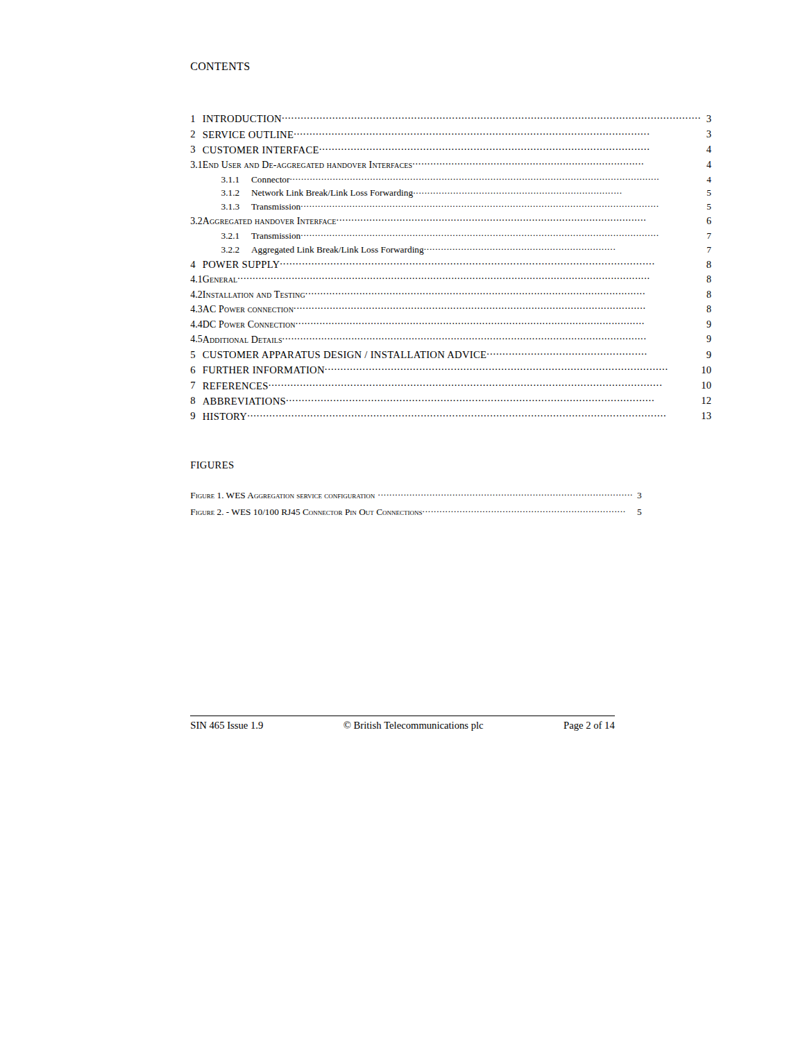CONTENTS
| 1 | INTRODUCTION ..................................................................................................................................... | 3 |
| 2 | SERVICE OUTLINE ................................................................................................................. | 3 |
| 3 | CUSTOMER INTERFACE ......................................................................................................... | 4 |
| 3.1 | End User and De-aggregated handover Interfaces ............................................................................. | 4 |
| | 3.1.1 Connector ................................................................................................................................. | 4 |
| | 3.1.2 Network Link Break/Link Loss Forwarding ......................................................................... | 5 |
| | 3.1.3 Transmission ............................................................................................................................. | 5 |
| 3.2 | Aggregated handover Interface ....................................................................................................... | 6 |
| | 3.2.1 Transmission ............................................................................................................................. | 7 |
| | 3.2.2 Aggregated Link Break/Link Loss Forwarding ................................................................... | 7 |
| 4 | POWER SUPPLY ....................................................................................................................... | 8 |
| 4.1 | General ......................................................................................................................................... | 8 |
| 4.2 | Installation and Testing ................................................................................................................. | 8 |
| 4.3 | AC Power connection ..................................................................................................................... | 8 |
| 4.4 | DC Power Connection .................................................................................................................... | 9 |
| 4.5 | Additional Details ......................................................................................................................... | 9 |
| 5 | CUSTOMER APPARATUS DESIGN / INSTALLATION ADVICE ................................................... | 9 |
| 6 | FURTHER INFORMATION ............................................................................................................. | 10 |
| 7 | REFERENCES ............................................................................................................................. | 10 |
| 8 | ABBREVIATIONS ..................................................................................................................... | 12 |
| 9 | HISTORY ..................................................................................................................................... | 13 |
FIGURES
| Figure 1. WES Aggregation service configuration ......................................................................................... | 3 |
| Figure 2. - WES 10/100 RJ45 Connector Pin Out Connections ....................................................................... | 5 |
SIN 465 Issue 1.9
© British Telecommunications plc
Page 2 of 14